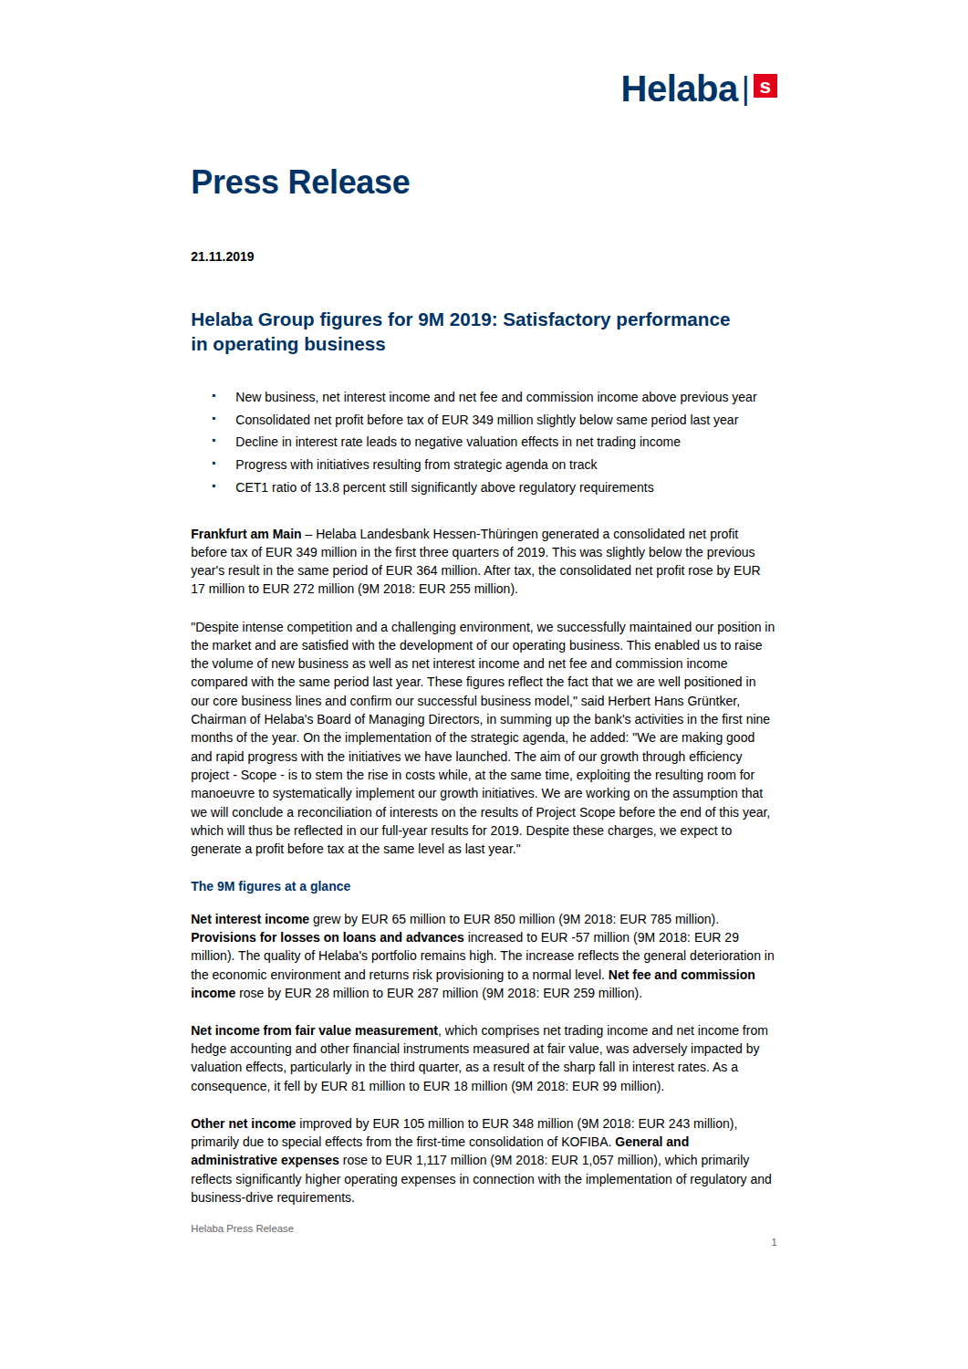Helaba|s
Press Release
21.11.2019
Helaba Group figures for 9M 2019: Satisfactory performance
in operating business
New business, net interest income and net fee and commission income above previous year
Consolidated net profit before tax of EUR 349 million slightly below same period last year
Decline in interest rate leads to negative valuation effects in net trading income
Progress with initiatives resulting from strategic agenda on track
CET1 ratio of 13.8 percent still significantly above regulatory requirements
Frankfurt am Main – Helaba Landesbank Hessen-Thüringen generated a consolidated net profit before tax of EUR 349 million in the first three quarters of 2019. This was slightly below the previous year's result in the same period of EUR 364 million. After tax, the consolidated net profit rose by EUR 17 million to EUR 272 million (9M 2018: EUR 255 million).
"Despite intense competition and a challenging environment, we successfully maintained our position in the market and are satisfied with the development of our operating business. This enabled us to raise the volume of new business as well as net interest income and net fee and commission income compared with the same period last year. These figures reflect the fact that we are well positioned in our core business lines and confirm our successful business model," said Herbert Hans Grüntker, Chairman of Helaba's Board of Managing Directors, in summing up the bank's activities in the first nine months of the year. On the implementation of the strategic agenda, he added: "We are making good and rapid progress with the initiatives we have launched. The aim of our growth through efficiency project - Scope - is to stem the rise in costs while, at the same time, exploiting the resulting room for manoeuvre to systematically implement our growth initiatives. We are working on the assumption that we will conclude a reconciliation of interests on the results of Project Scope before the end of this year, which will thus be reflected in our full-year results for 2019. Despite these charges, we expect to generate a profit before tax at the same level as last year."
The 9M figures at a glance
Net interest income grew by EUR 65 million to EUR 850 million (9M 2018: EUR 785 million). Provisions for losses on loans and advances increased to EUR -57 million (9M 2018: EUR 29 million). The quality of Helaba's portfolio remains high. The increase reflects the general deterioration in the economic environment and returns risk provisioning to a normal level. Net fee and commission income rose by EUR 28 million to EUR 287 million (9M 2018: EUR 259 million).
Net income from fair value measurement, which comprises net trading income and net income from hedge accounting and other financial instruments measured at fair value, was adversely impacted by valuation effects, particularly in the third quarter, as a result of the sharp fall in interest rates. As a consequence, it fell by EUR 81 million to EUR 18 million (9M 2018: EUR 99 million).
Other net income improved by EUR 105 million to EUR 348 million (9M 2018: EUR 243 million), primarily due to special effects from the first-time consolidation of KOFIBA. General and administrative expenses rose to EUR 1,117 million (9M 2018: EUR 1,057 million), which primarily reflects significantly higher operating expenses in connection with the implementation of regulatory and business-drive requirements.
Helaba Press Release
1